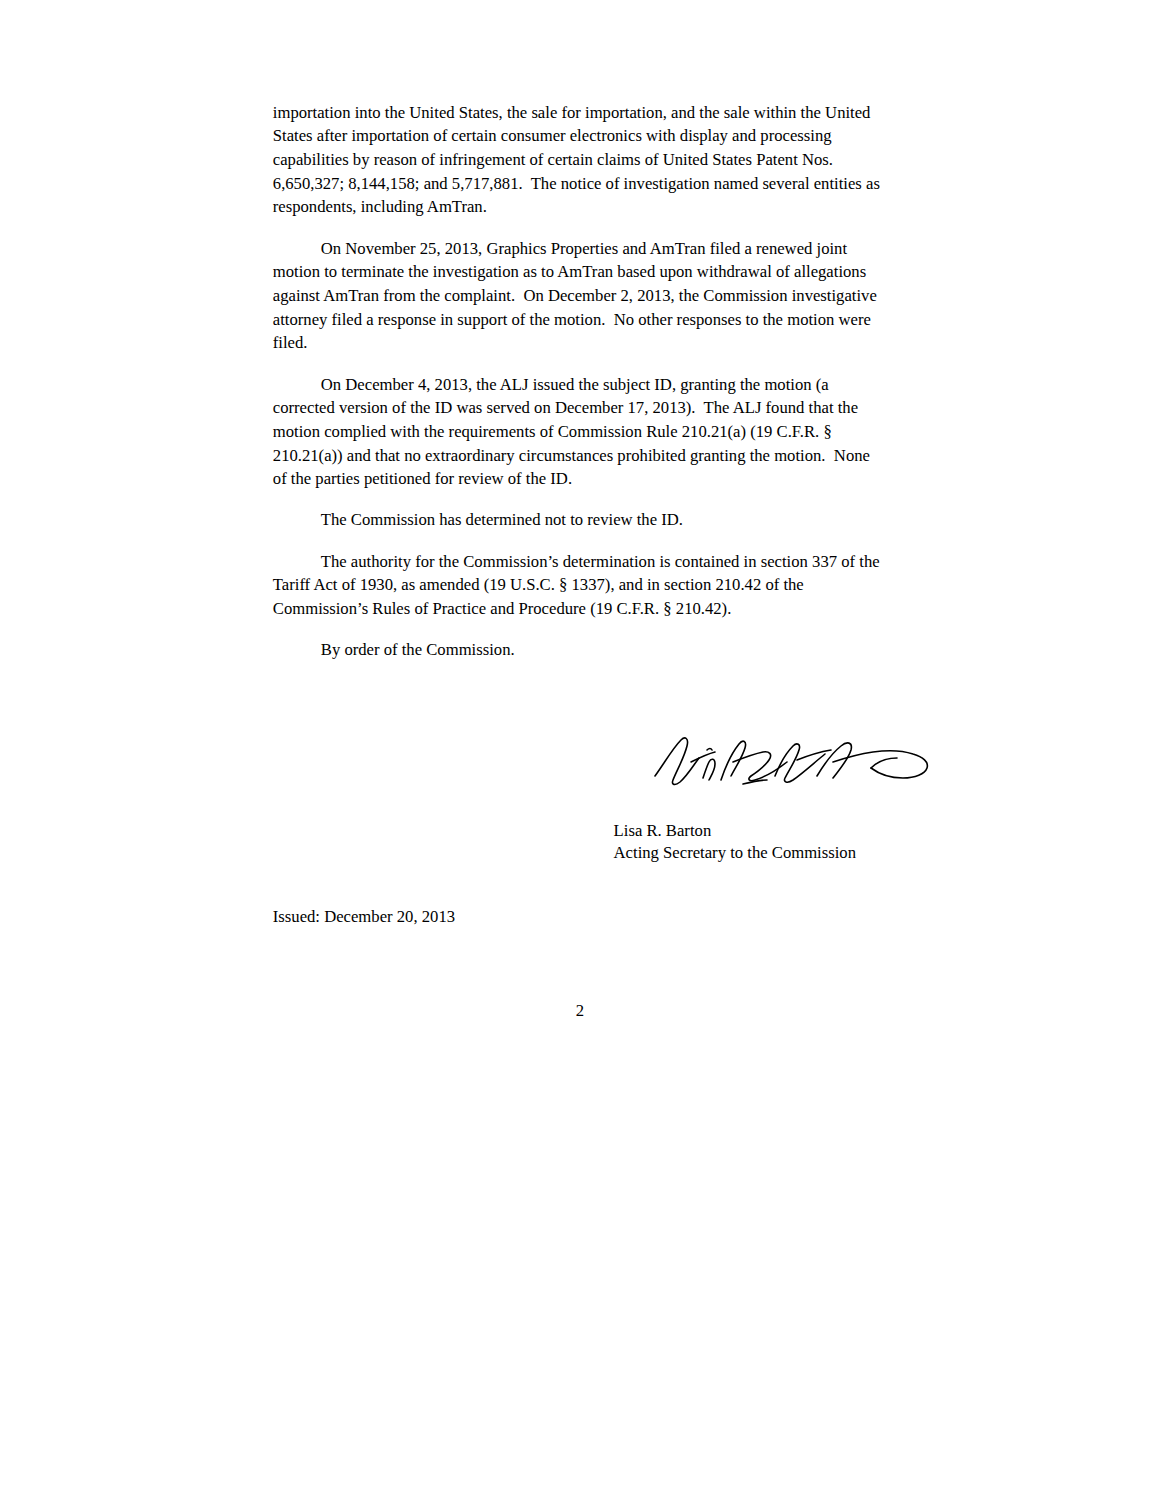importation into the United States, the sale for importation, and the sale within the United States after importation of certain consumer electronics with display and processing capabilities by reason of infringement of certain claims of United States Patent Nos. 6,650,327; 8,144,158; and 5,717,881. The notice of investigation named several entities as respondents, including AmTran.
On November 25, 2013, Graphics Properties and AmTran filed a renewed joint motion to terminate the investigation as to AmTran based upon withdrawal of allegations against AmTran from the complaint. On December 2, 2013, the Commission investigative attorney filed a response in support of the motion. No other responses to the motion were filed.
On December 4, 2013, the ALJ issued the subject ID, granting the motion (a corrected version of the ID was served on December 17, 2013). The ALJ found that the motion complied with the requirements of Commission Rule 210.21(a) (19 C.F.R. § 210.21(a)) and that no extraordinary circumstances prohibited granting the motion. None of the parties petitioned for review of the ID.
The Commission has determined not to review the ID.
The authority for the Commission’s determination is contained in section 337 of the Tariff Act of 1930, as amended (19 U.S.C. § 1337), and in section 210.42 of the Commission’s Rules of Practice and Procedure (19 C.F.R. § 210.42).
By order of the Commission.
Lisa R. Barton
Acting Secretary to the Commission
Issued: December 20, 2013
2